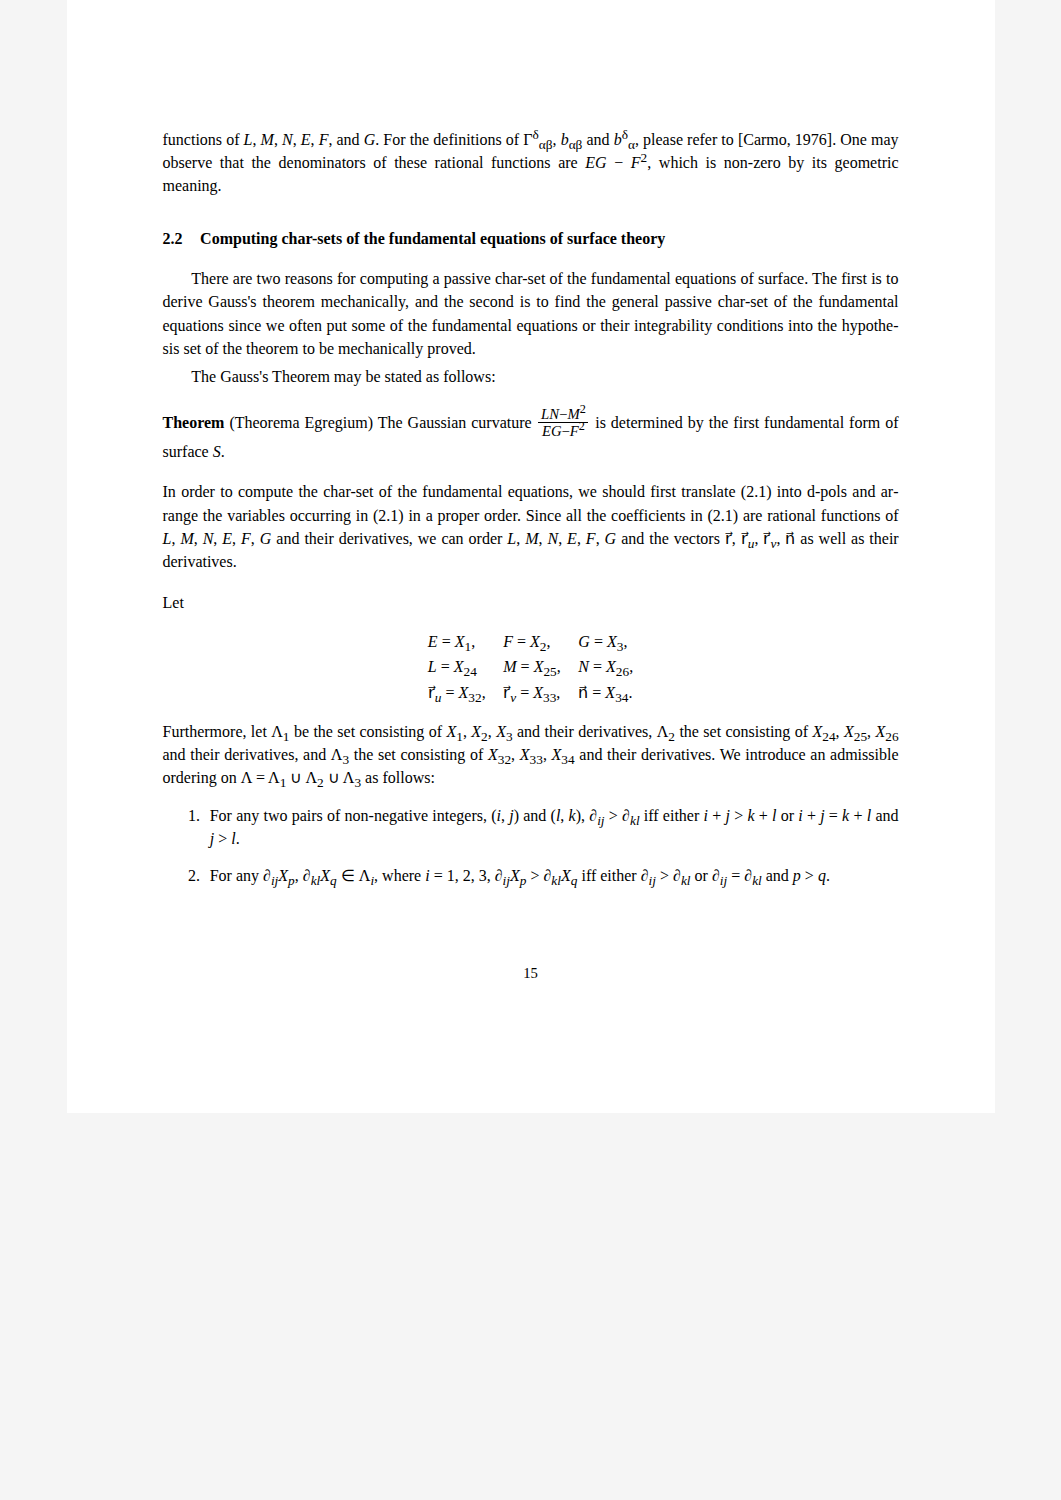functions of L, M, N, E, F, and G. For the definitions of Γδαβ, bαβ and bδα, please refer to [Carmo, 1976]. One may observe that the denominators of these rational functions are EG − F2, which is non-zero by its geometric meaning.
2.2 Computing char-sets of the fundamental equations of surface theory
There are two reasons for computing a passive char-set of the fundamental equations of surface. The first is to derive Gauss's theorem mechanically, and the second is to find the general passive char-set of the fundamental equations since we often put some of the fundamental equations or their integrability conditions into the hypothesis set of the theorem to be mechanically proved.
The Gauss's Theorem may be stated as follows:
Theorem (Theorema Egregium) The Gaussian curvature LN−M2 EG−F2 is determined by the first fundamental form of surface S.
In order to compute the char-set of the fundamental equations, we should first translate (2.1) into d-pols and arrange the variables occurring in (2.1) in a proper order. Since all the coefficients in (2.1) are rational functions of L, M, N, E, F, G and their derivatives, we can order L, M, N, E, F, G and the vectors r⃗, r⃗u, r⃗v, n⃗ as well as their derivatives.
Let
| E = X 1 , | F = X 2 , | G = X 3 , |
| L = X 24 | M = X 25 , | N = X 26 , |
| r⃗ u = X 32 , | r⃗ v = X 33 , | n⃗ = X 34 . |
Furthermore, let Λ1 be the set consisting of X1, X2, X3 and their derivatives, Λ2 the set consisting of X24, X25, X26 and their derivatives, and Λ3 the set consisting of X32, X33, X34 and their derivatives. We introduce an admissible ordering on Λ = Λ1 ∪ Λ2 ∪ Λ3 as follows:
For any two pairs of non-negative integers, (i, j) and (l, k), ∂ij > ∂kl iff either i + j > k + l or i + j = k + l and j > l.
For any ∂ijXp, ∂klXq ∈ Λi, where i = 1, 2, 3, ∂ijXp > ∂klXq iff either ∂ij > ∂kl or ∂ij = ∂kl and p > q.
15